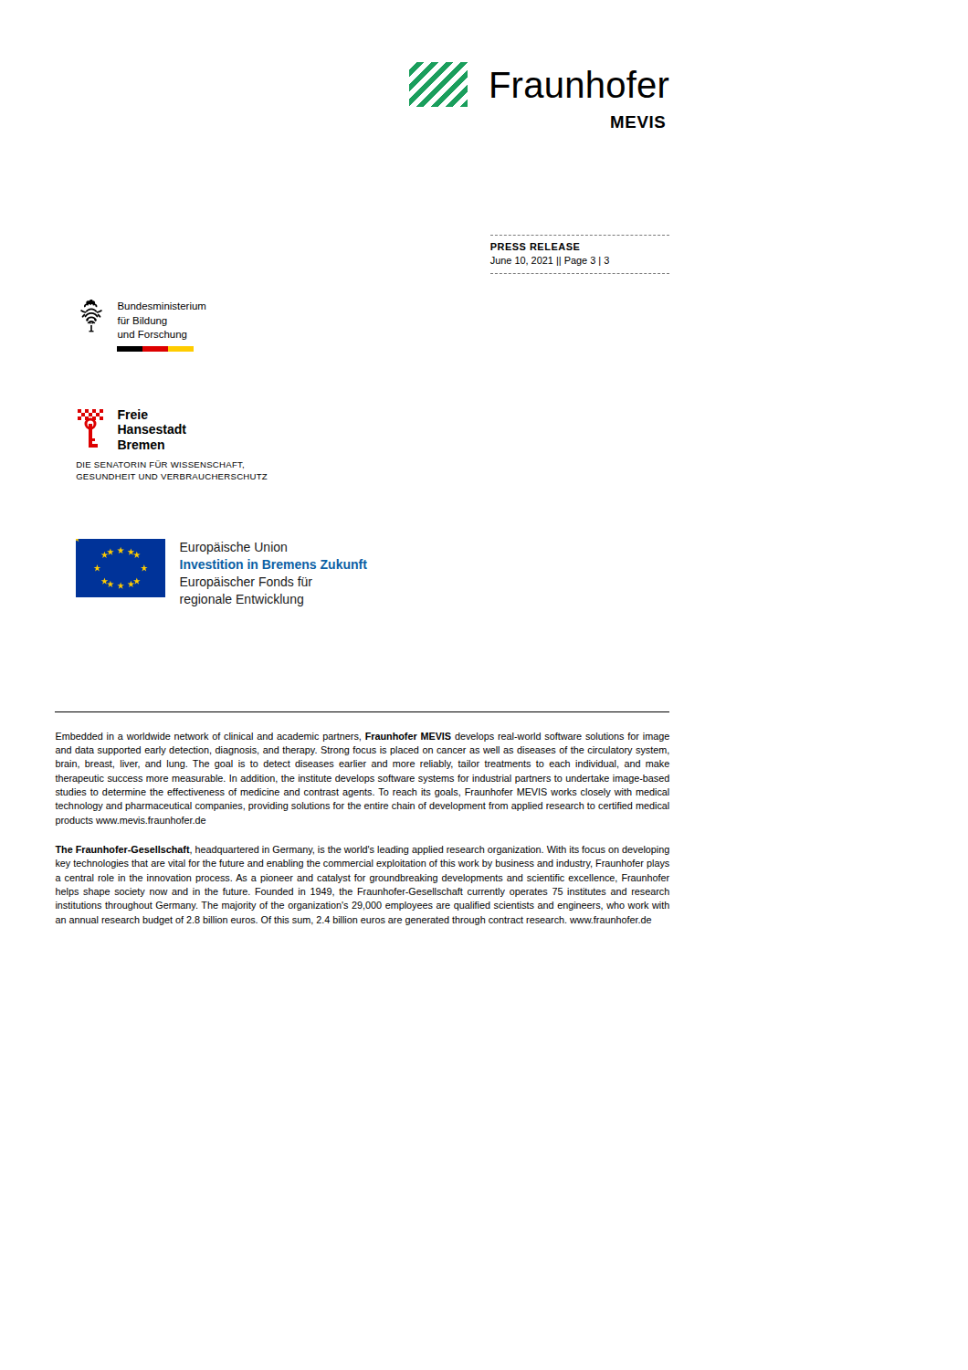Fraunhofer
MEVIS
PRESS RELEASE
June 10, 2021 || Page 3 | 3
Bundesministerium
für Bildung
und Forschung
Freie
Hansestadt
Bremen
DIE SENATORIN FÜR WISSENSCHAFT,
GESUNDHEIT UND VERBRAUCHERSCHUTZ
Europäische Union
Investition in Bremens Zukunft
Europäischer Fonds für
regionale Entwicklung
Embedded in a worldwide network of clinical and academic partners, Fraunhofer MEVIS develops real-world software solutions for image and data supported early detection, diagnosis, and therapy. Strong focus is placed on cancer as well as diseases of the circulatory system, brain, breast, liver, and lung. The goal is to detect diseases earlier and more reliably, tailor treatments to each individual, and make therapeutic success more measurable. In addition, the institute develops software systems for industrial partners to undertake image-based studies to determine the effectiveness of medicine and contrast agents. To reach its goals, Fraunhofer MEVIS works closely with medical technology and pharmaceutical companies, providing solutions for the entire chain of development from applied research to certified medical products www.mevis.fraunhofer.de
The Fraunhofer-Gesellschaft, headquartered in Germany, is the world's leading applied research organization. With its focus on developing key technologies that are vital for the future and enabling the commercial exploitation of this work by business and industry, Fraunhofer plays a central role in the innovation process. As a pioneer and catalyst for groundbreaking developments and scientific excellence, Fraunhofer helps shape society now and in the future. Founded in 1949, the Fraunhofer-Gesellschaft currently operates 75 institutes and research institutions throughout Germany. The majority of the organization's 29,000 employees are qualified scientists and engineers, who work with an annual research budget of 2.8 billion euros. Of this sum, 2.4 billion euros are generated through contract research. www.fraunhofer.de